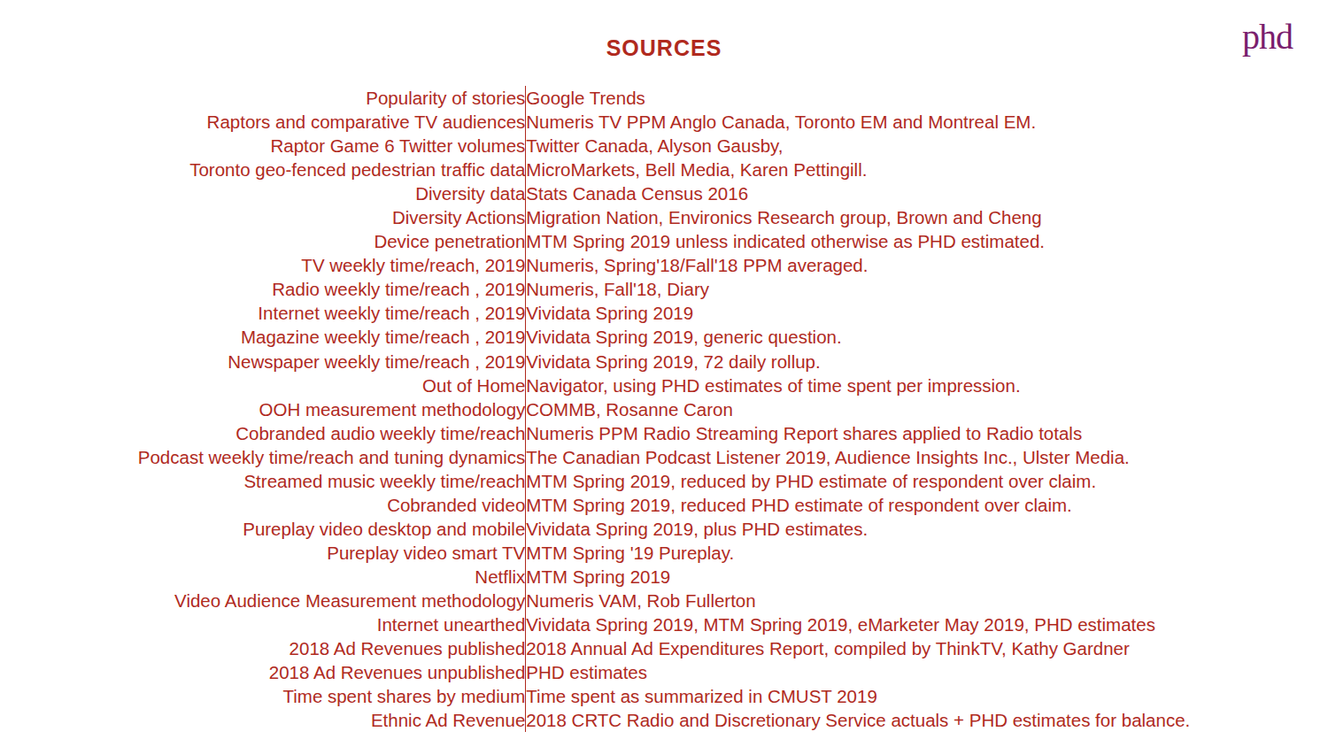phd
SOURCES
| Popularity of stories | Google Trends |
| Raptors and comparative TV audiences | Numeris TV PPM Anglo Canada, Toronto EM and Montreal EM. |
| Raptor Game 6 Twitter volumes | Twitter Canada, Alyson Gausby, |
| Toronto geo-fenced pedestrian traffic data | MicroMarkets, Bell Media, Karen Pettingill. |
| Diversity data | Stats Canada Census 2016 |
| Diversity Actions | Migration Nation, Environics Research group, Brown and Cheng |
| Device penetration | MTM Spring 2019 unless indicated otherwise as PHD estimated. |
| TV weekly time/reach, 2019 | Numeris, Spring'18/Fall'18 PPM averaged. |
| Radio weekly time/reach , 2019 | Numeris, Fall'18, Diary |
| Internet weekly time/reach , 2019 | Vividata Spring 2019 |
| Magazine weekly time/reach , 2019 | Vividata Spring 2019, generic question. |
| Newspaper weekly time/reach , 2019 | Vividata Spring 2019, 72 daily rollup. |
| Out of Home | Navigator, using PHD estimates of time spent per impression. |
| OOH measurement methodology | COMMB, Rosanne Caron |
| Cobranded audio weekly time/reach | Numeris PPM Radio Streaming Report shares applied to Radio totals |
| Podcast weekly time/reach and tuning dynamics | The Canadian Podcast Listener 2019, Audience Insights Inc., Ulster Media. |
| Streamed music weekly time/reach | MTM Spring 2019, reduced by PHD estimate of respondent over claim. |
| Cobranded video | MTM Spring 2019, reduced PHD estimate of respondent over claim. |
| Pureplay video desktop and mobile | Vividata Spring 2019, plus PHD estimates. |
| Pureplay video smart TV | MTM Spring '19 Pureplay. |
| Netflix | MTM Spring 2019 |
| Video Audience Measurement methodology | Numeris VAM, Rob Fullerton |
| Internet unearthed | Vividata Spring 2019, MTM Spring 2019, eMarketer May 2019, PHD estimates |
| 2018 Ad Revenues published | 2018 Annual Ad Expenditures Report, compiled by ThinkTV, Kathy Gardner |
| 2018 Ad Revenues unpublished | PHD estimates |
| Time spent shares by medium | Time spent as summarized in CMUST 2019 |
| Ethnic Ad Revenue | 2018 CRTC Radio and Discretionary Service actuals + PHD estimates for balance. |